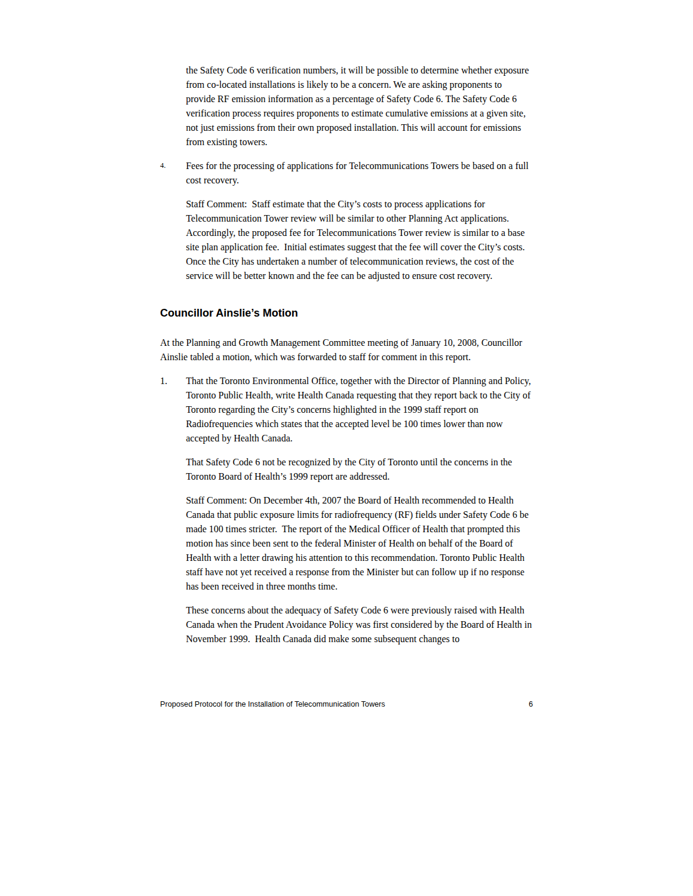the Safety Code 6 verification numbers, it will be possible to determine whether exposure from co-located installations is likely to be a concern. We are asking proponents to provide RF emission information as a percentage of Safety Code 6. The Safety Code 6 verification process requires proponents to estimate cumulative emissions at a given site, not just emissions from their own proposed installation. This will account for emissions from existing towers.
4.
Fees for the processing of applications for Telecommunications Towers be based on a full cost recovery.
Staff Comment: Staff estimate that the City’s costs to process applications for Telecommunication Tower review will be similar to other Planning Act applications. Accordingly, the proposed fee for Telecommunications Tower review is similar to a base site plan application fee. Initial estimates suggest that the fee will cover the City’s costs. Once the City has undertaken a number of telecommunication reviews, the cost of the service will be better known and the fee can be adjusted to ensure cost recovery.
Councillor Ainslie’s Motion
At the Planning and Growth Management Committee meeting of January 10, 2008, Councillor Ainslie tabled a motion, which was forwarded to staff for comment in this report.
1.
That the Toronto Environmental Office, together with the Director of Planning and Policy, Toronto Public Health, write Health Canada requesting that they report back to the City of Toronto regarding the City’s concerns highlighted in the 1999 staff report on Radiofrequencies which states that the accepted level be 100 times lower than now accepted by Health Canada.
That Safety Code 6 not be recognized by the City of Toronto until the concerns in the Toronto Board of Health’s 1999 report are addressed.
Staff Comment: On December 4th, 2007 the Board of Health recommended to Health Canada that public exposure limits for radiofrequency (RF) fields under Safety Code 6 be made 100 times stricter. The report of the Medical Officer of Health that prompted this motion has since been sent to the federal Minister of Health on behalf of the Board of Health with a letter drawing his attention to this recommendation. Toronto Public Health staff have not yet received a response from the Minister but can follow up if no response has been received in three months time.
These concerns about the adequacy of Safety Code 6 were previously raised with Health Canada when the Prudent Avoidance Policy was first considered by the Board of Health in November 1999. Health Canada did make some subsequent changes to
Proposed Protocol for the Installation of Telecommunication Towers 6